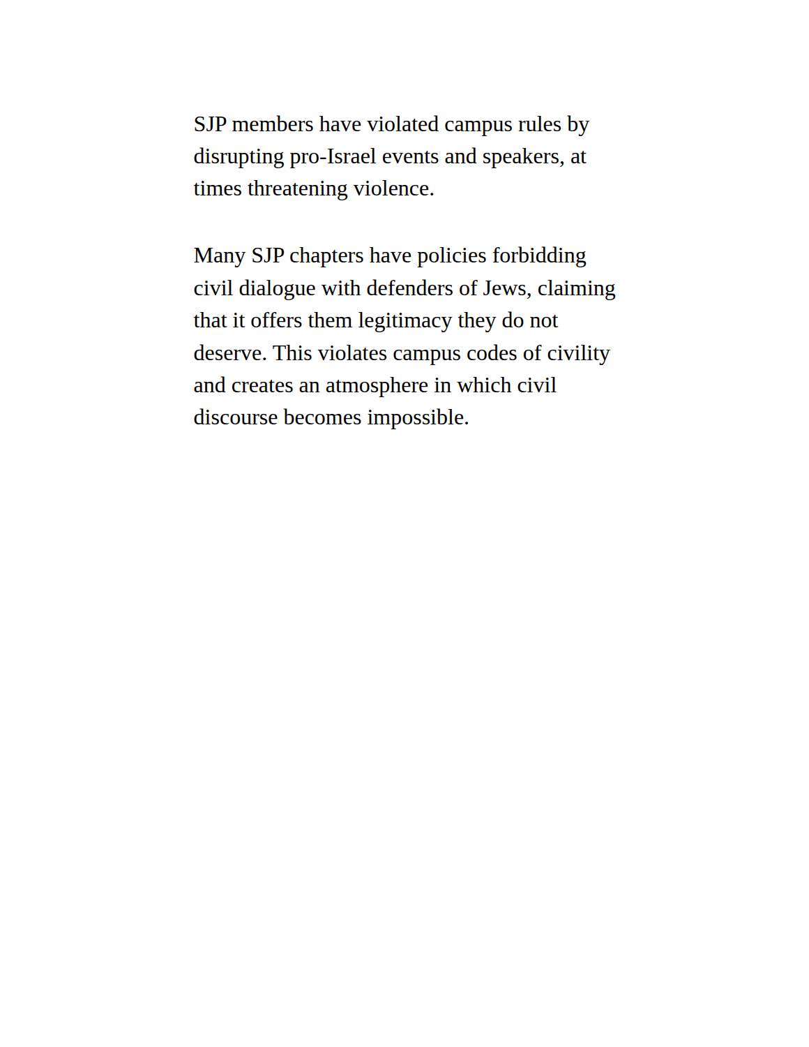SJP members have violated campus rules by disrupting pro-Israel events and speakers, at times threatening violence.
Many SJP chapters have policies forbidding civil dialogue with defenders of Jews, claiming that it offers them legitimacy they do not deserve. This violates campus codes of civility and creates an atmosphere in which civil discourse becomes impossible.